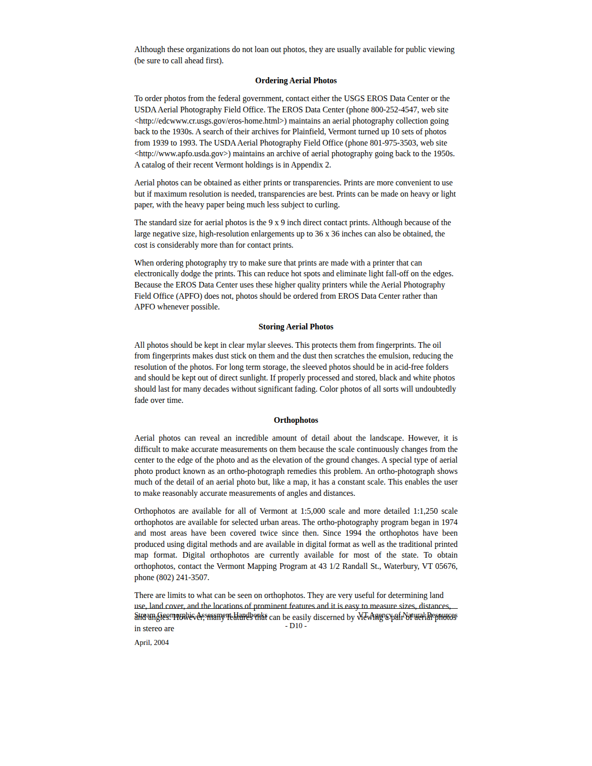Although these organizations do not loan out photos, they are usually available for public viewing (be sure to call ahead first).
Ordering Aerial Photos
To order photos from the federal government, contact either the USGS EROS Data Center or the USDA Aerial Photography Field Office. The EROS Data Center (phone 800-252-4547, web site <http://edcwww.cr.usgs.gov/eros-home.html>) maintains an aerial photography collection going back to the 1930s. A search of their archives for Plainfield, Vermont turned up 10 sets of photos from 1939 to 1993. The USDA Aerial Photography Field Office (phone 801-975-3503, web site <http://www.apfo.usda.gov>) maintains an archive of aerial photography going back to the 1950s. A catalog of their recent Vermont holdings is in Appendix 2.
Aerial photos can be obtained as either prints or transparencies. Prints are more convenient to use but if maximum resolution is needed, transparencies are best. Prints can be made on heavy or light paper, with the heavy paper being much less subject to curling.
The standard size for aerial photos is the 9 x 9 inch direct contact prints. Although because of the large negative size, high-resolution enlargements up to 36 x 36 inches can also be obtained, the cost is considerably more than for contact prints.
When ordering photography try to make sure that prints are made with a printer that can electronically dodge the prints. This can reduce hot spots and eliminate light fall-off on the edges. Because the EROS Data Center uses these higher quality printers while the Aerial Photography Field Office (APFO) does not, photos should be ordered from EROS Data Center rather than APFO whenever possible.
Storing Aerial Photos
All photos should be kept in clear mylar sleeves. This protects them from fingerprints. The oil from fingerprints makes dust stick on them and the dust then scratches the emulsion, reducing the resolution of the photos. For long term storage, the sleeved photos should be in acid-free folders and should be kept out of direct sunlight. If properly processed and stored, black and white photos should last for many decades without significant fading. Color photos of all sorts will undoubtedly fade over time.
Orthophotos
Aerial photos can reveal an incredible amount of detail about the landscape. However, it is difficult to make accurate measurements on them because the scale continuously changes from the center to the edge of the photo and as the elevation of the ground changes. A special type of aerial photo product known as an ortho-photograph remedies this problem. An ortho-photograph shows much of the detail of an aerial photo but, like a map, it has a constant scale. This enables the user to make reasonably accurate measurements of angles and distances.
Orthophotos are available for all of Vermont at 1:5,000 scale and more detailed 1:1,250 scale orthophotos are available for selected urban areas. The ortho-photography program began in 1974 and most areas have been covered twice since then. Since 1994 the orthophotos have been produced using digital methods and are available in digital format as well as the traditional printed map format. Digital orthophotos are currently available for most of the state. To obtain orthophotos, contact the Vermont Mapping Program at 43 1/2 Randall St., Waterbury, VT 05676, phone (802) 241-3507.
There are limits to what can be seen on orthophotos. They are very useful for determining land use, land cover, and the locations of prominent features and it is easy to measure sizes, distances, and angles. However, many features that can be easily discerned by viewing a pair of aerial photos in stereo are
Stream Geomorphic Assessment Handbooks VT Agency of Natural Resources
- D10 -
April, 2004